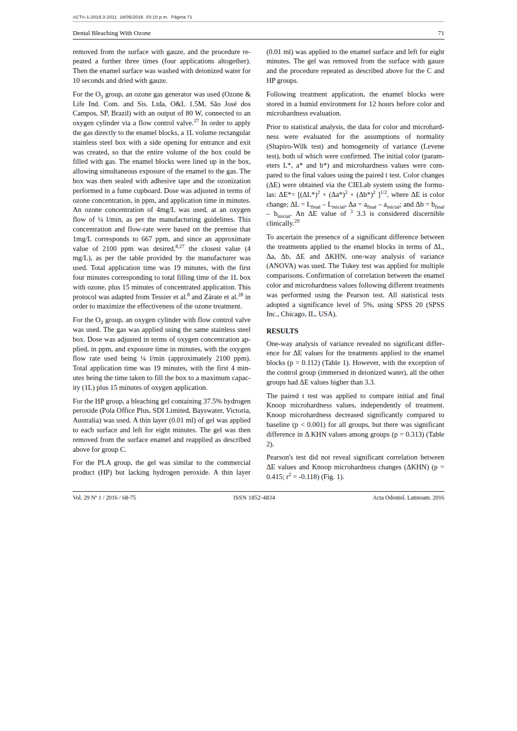ACTA-1-2016:3-2011 18/05/2016 03:10 p.m. Página 71
Dental Bleaching With Ozone 71
removed from the surface with gauze, and the procedure repeated a further three times (four applications altogether). Then the enamel surface was washed with deionized water for 10 seconds and dried with gauze.
For the O3 group, an ozone gas generator was used (Ozone & Life Ind. Com. and Sis. Ltda, O&L 1.5M, São José dos Campos, SP, Brazil) with an output of 80 W, connected to an oxygen cylinder via a flow control valve.27 In order to apply the gas directly to the enamel blocks, a 1L volume rectangular stainless steel box with a side opening for entrance and exit was created, so that the entire volume of the box could be filled with gas. The enamel blocks were lined up in the box, allowing simultaneous exposure of the enamel to the gas. The box was then sealed with adhesive tape and the ozonization performed in a fume cupboard. Dose was adjusted in terms of ozone concentration, in ppm, and application time in minutes. An ozone concentration of 4mg/L was used, at an oxygen flow of ¼ l/min, as per the manufacturing guidelines. This concentration and flow-rate were based on the premise that 1mg/L corresponds to 667 ppm, and since an approximate value of 2100 ppm was desired,8,27 the closest value (4 mg/L), as per the table provided by the manufacturer was used. Total application time was 19 minutes, with the first four minutes corresponding to total filling time of the 1L box with ozone, plus 15 minutes of concentrated application. This protocol was adapted from Tessier et al.8 and Zárate et al.28 in order to maximize the effectiveness of the ozone treatment.
For the O2 group, an oxygen cylinder with flow control valve was used. The gas was applied using the same stainless steel box. Dose was adjusted in terms of oxygen concentration applied, in ppm, and exposure time in minutes, with the oxygen flow rate used being ¼ l/min (approximately 2100 ppm). Total application time was 19 minutes, with the first 4 minutes being the time taken to fill the box to a maximum capacity (1L) plus 15 minutes of oxygen application.
For the HP group, a bleaching gel containing 37.5% hydrogen peroxide (Pola Office Plus, SDI Limited, Bayswater, Victoria, Australia) was used. A thin layer (0.01 ml) of gel was applied to each surface and left for eight minutes. The gel was then removed from the surface enamel and reapplied as described above for group C.
For the PLA group, the gel was similar to the commercial product (HP) but lacking hydrogen peroxide. A thin layer (0.01 ml) was applied to the enamel surface and left for eight minutes. The gel was removed from the surface with gauze and the procedure repeated as described above for the C and HP groups.
Following treatment application, the enamel blocks were stored in a humid environment for 12 hours before color and microhardness evaluation.
Prior to statistical analysis, the data for color and microhardness were evaluated for the assumptions of normality (Shapiro-Wilk test) and homogeneity of variance (Levene test), both of which were confirmed. The initial color (parameters L*, a* and b*) and microhardness values were compared to the final values using the paired t test. Color changes (ΔE) were obtained via the CIELab system using the formulas: ΔE*= [(ΔL*)2 + (Δa*)2 + (Δb*)2 ]1/2, where ΔE is color change; ΔL = Lfinal – Linicial, Δa = afinal – ainicial; and Δb = bfinal – binicial. An ΔE value of 3 3.3 is considered discernible clinically.29
To ascertain the presence of a significant difference between the treatments applied to the enamel blocks in terms of ΔL, Δa, Δb, ΔE and ΔKHN, one-way analysis of variance (ANOVA) was used. The Tukey test was applied for multiple comparisons. Confirmation of correlation between the enamel color and microhardness values following different treatments was performed using the Pearson test. All statistical tests adopted a significance level of 5%, using SPSS 20 (SPSS Inc., Chicago, IL, USA).
RESULTS
One-way analysis of variance revealed no significant difference for ΔE values for the treatments applied to the enamel blocks (p = 0.112) (Table 1). However, with the exception of the control group (immersed in deionized water), all the other groups had ΔE values higher than 3.3.
The paired t test was applied to compare initial and final Knoop microhardness values, independently of treatment. Knoop microhardness decreased significantly compared to baseline (p < 0.001) for all groups, but there was significant difference in Δ KHN values among groups (p = 0.313) (Table 2).
Pearson's test did not reveal significant correlation between ΔE values and Knoop microhardness changes (ΔKHN) (p = 0.415; r2 = -0.118) (Fig. 1).
Vol. 29 Nº 1 / 2016 / 68-75 ISSN 1852-4834 Acta Odontol. Latinoam. 2016